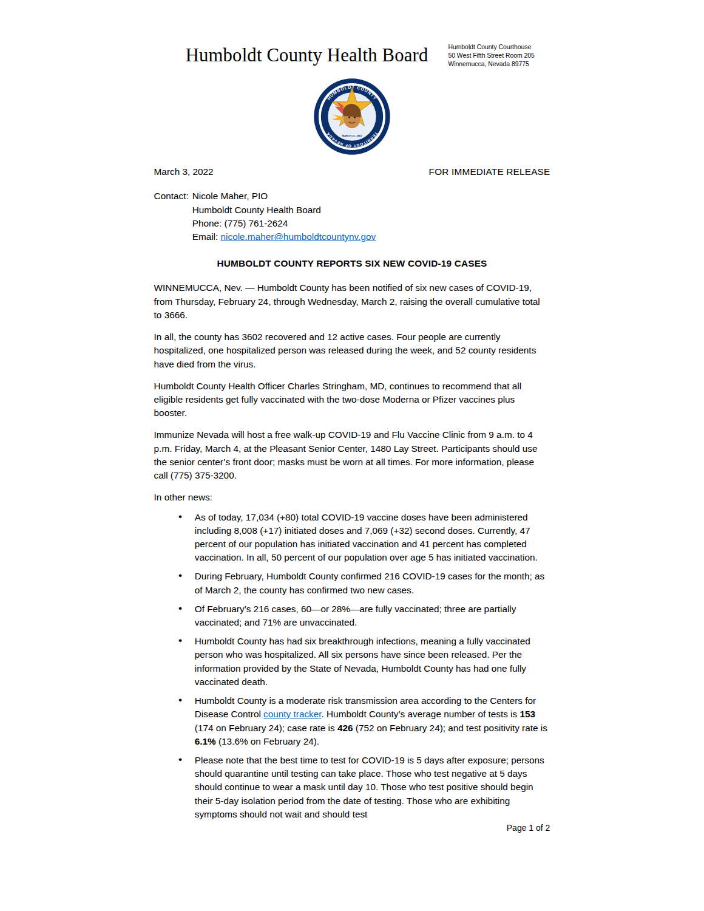Humboldt County Courthouse
50 West Fifth Street Room 205
Winnemucca, Nevada 89775
Humboldt County Health Board
HUMBOLDT COUNTY TERRITORY OF NEVADA MARCH 21, 1861
March 3, 2022 FOR IMMEDIATE RELEASE
| Contact: | Nicole Maher, PIO |
| | Humboldt County Health Board |
| | Phone: (775) 761-2624 |
| | Email: nicole.maher@humboldtcountynv.gov |
HUMBOLDT COUNTY REPORTS SIX NEW COVID-19 CASES
WINNEMUCCA, Nev. — Humboldt County has been notified of six new cases of COVID-19, from Thursday, February 24, through Wednesday, March 2, raising the overall cumulative total to 3666.
In all, the county has 3602 recovered and 12 active cases. Four people are currently hospitalized, one hospitalized person was released during the week, and 52 county residents have died from the virus.
Humboldt County Health Officer Charles Stringham, MD, continues to recommend that all eligible residents get fully vaccinated with the two-dose Moderna or Pfizer vaccines plus booster.
Immunize Nevada will host a free walk-up COVID-19 and Flu Vaccine Clinic from 9 a.m. to 4 p.m. Friday, March 4, at the Pleasant Senior Center, 1480 Lay Street. Participants should use the senior center’s front door; masks must be worn at all times. For more information, please call (775) 375-3200.
In other news:
As of today, 17,034 (+80) total COVID-19 vaccine doses have been administered including 8,008 (+17) initiated doses and 7,069 (+32) second doses. Currently, 47 percent of our population has initiated vaccination and 41 percent has completed vaccination. In all, 50 percent of our population over age 5 has initiated vaccination.
During February, Humboldt County confirmed 216 COVID-19 cases for the month; as of March 2, the county has confirmed two new cases.
Of February’s 216 cases, 60—or 28%—are fully vaccinated; three are partially vaccinated; and 71% are unvaccinated.
Humboldt County has had six breakthrough infections, meaning a fully vaccinated person who was hospitalized. All six persons have since been released. Per the information provided by the State of Nevada, Humboldt County has had one fully vaccinated death.
Humboldt County is a moderate risk transmission area according to the Centers for Disease Control county tracker. Humboldt County’s average number of tests is 153 (174 on February 24); case rate is 426 (752 on February 24); and test positivity rate is 6.1% (13.6% on February 24).
Please note that the best time to test for COVID-19 is 5 days after exposure; persons should quarantine until testing can take place. Those who test negative at 5 days should continue to wear a mask until day 10. Those who test positive should begin their 5-day isolation period from the date of testing. Those who are exhibiting symptoms should not wait and should test
Page 1 of 2